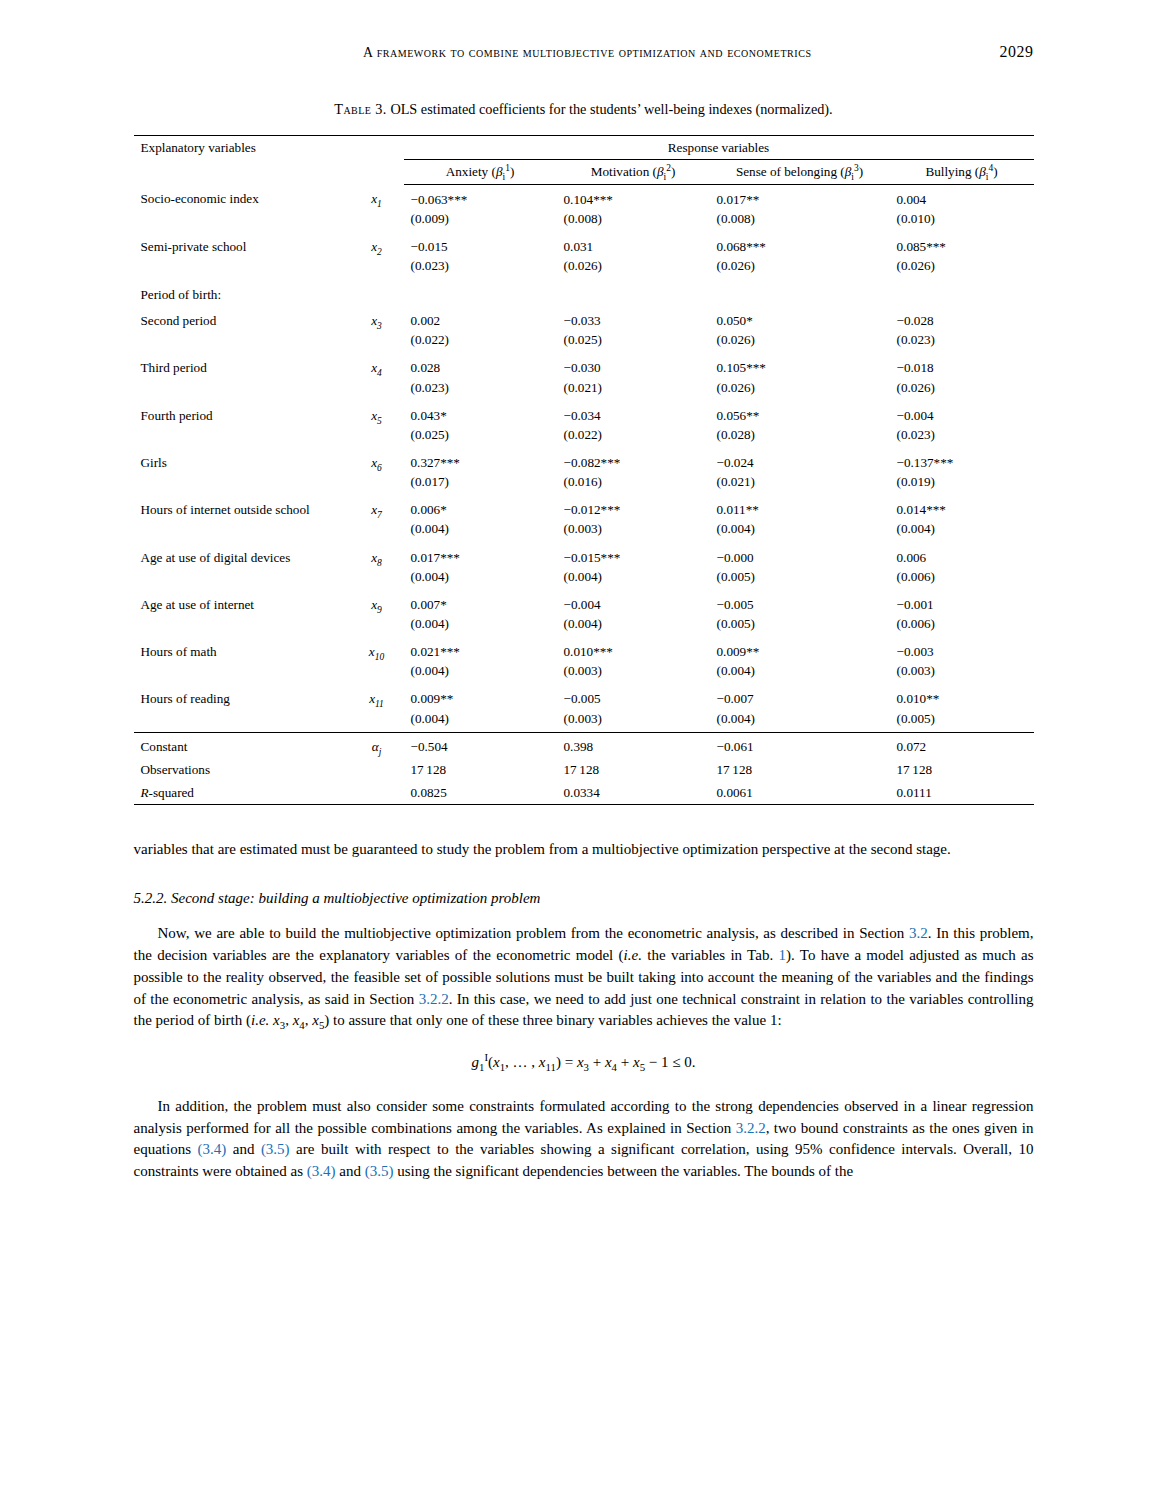A framework to combine multiobjective optimization and econometrics 2029
Table 3. OLS estimated coefficients for the students’ well-being indexes (normalized).
| Explanatory variables | | Response variables |
| --- | --- | --- |
| Anxiety ( β i 1 ) | Motivation ( β i 2 ) | Sense of belonging ( β i 3 ) | Bullying ( β i 4 ) |
| Socio-economic index | x 1 | −0.063*** | 0.104*** | 0.017** | 0.004 |
| (0.009) | (0.008) | (0.008) | (0.010) |
| Semi-private school | x 2 | −0.015 | 0.031 | 0.068*** | 0.085*** |
| (0.023) | (0.026) | (0.026) | (0.026) |
| Period of birth: |
| Second period | x 3 | 0.002 | −0.033 | 0.050* | −0.028 |
| (0.022) | (0.025) | (0.026) | (0.023) |
| Third period | x 4 | 0.028 | −0.030 | 0.105*** | −0.018 |
| (0.023) | (0.021) | (0.026) | (0.026) |
| Fourth period | x 5 | 0.043* | −0.034 | 0.056** | −0.004 |
| (0.025) | (0.022) | (0.028) | (0.023) |
| Girls | x 6 | 0.327*** | −0.082*** | −0.024 | −0.137*** |
| (0.017) | (0.016) | (0.021) | (0.019) |
| Hours of internet outside school | x 7 | 0.006* | −0.012*** | 0.011** | 0.014*** |
| (0.004) | (0.003) | (0.004) | (0.004) |
| Age at use of digital devices | x 8 | 0.017*** | −0.015*** | −0.000 | 0.006 |
| (0.004) | (0.004) | (0.005) | (0.006) |
| Age at use of internet | x 9 | 0.007* | −0.004 | −0.005 | −0.001 |
| (0.004) | (0.004) | (0.005) | (0.006) |
| Hours of math | x 10 | 0.021*** | 0.010*** | 0.009** | −0.003 |
| (0.004) | (0.003) | (0.004) | (0.003) |
| Hours of reading | x 11 | 0.009** | −0.005 | −0.007 | 0.010** |
| (0.004) | (0.003) | (0.004) | (0.005) |
| Constant | α j | −0.504 | 0.398 | −0.061 | 0.072 |
| Observations | | 17 128 | 17 128 | 17 128 | 17 128 |
| R -squared | | 0.0825 | 0.0334 | 0.0061 | 0.0111 |
variables that are estimated must be guaranteed to study the problem from a multiobjective optimization perspective at the second stage.
5.2.2. Second stage: building a multiobjective optimization problem
Now, we are able to build the multiobjective optimization problem from the econometric analysis, as described in Section 3.2. In this problem, the decision variables are the explanatory variables of the econometric model (i.e. the variables in Tab. 1). To have a model adjusted as much as possible to the reality observed, the feasible set of possible solutions must be built taking into account the meaning of the variables and the findings of the econometric analysis, as said in Section 3.2.2. In this case, we need to add just one technical constraint in relation to the variables controlling the period of birth (i.e. x3, x4, x5) to assure that only one of these three binary variables achieves the value 1:
g1I(x1, … , x11) = x3 + x4 + x5 − 1 ≤ 0.
In addition, the problem must also consider some constraints formulated according to the strong dependencies observed in a linear regression analysis performed for all the possible combinations among the variables. As explained in Section 3.2.2, two bound constraints as the ones given in equations (3.4) and (3.5) are built with respect to the variables showing a significant correlation, using 95% confidence intervals. Overall, 10 constraints were obtained as (3.4) and (3.5) using the significant dependencies between the variables. The bounds of the